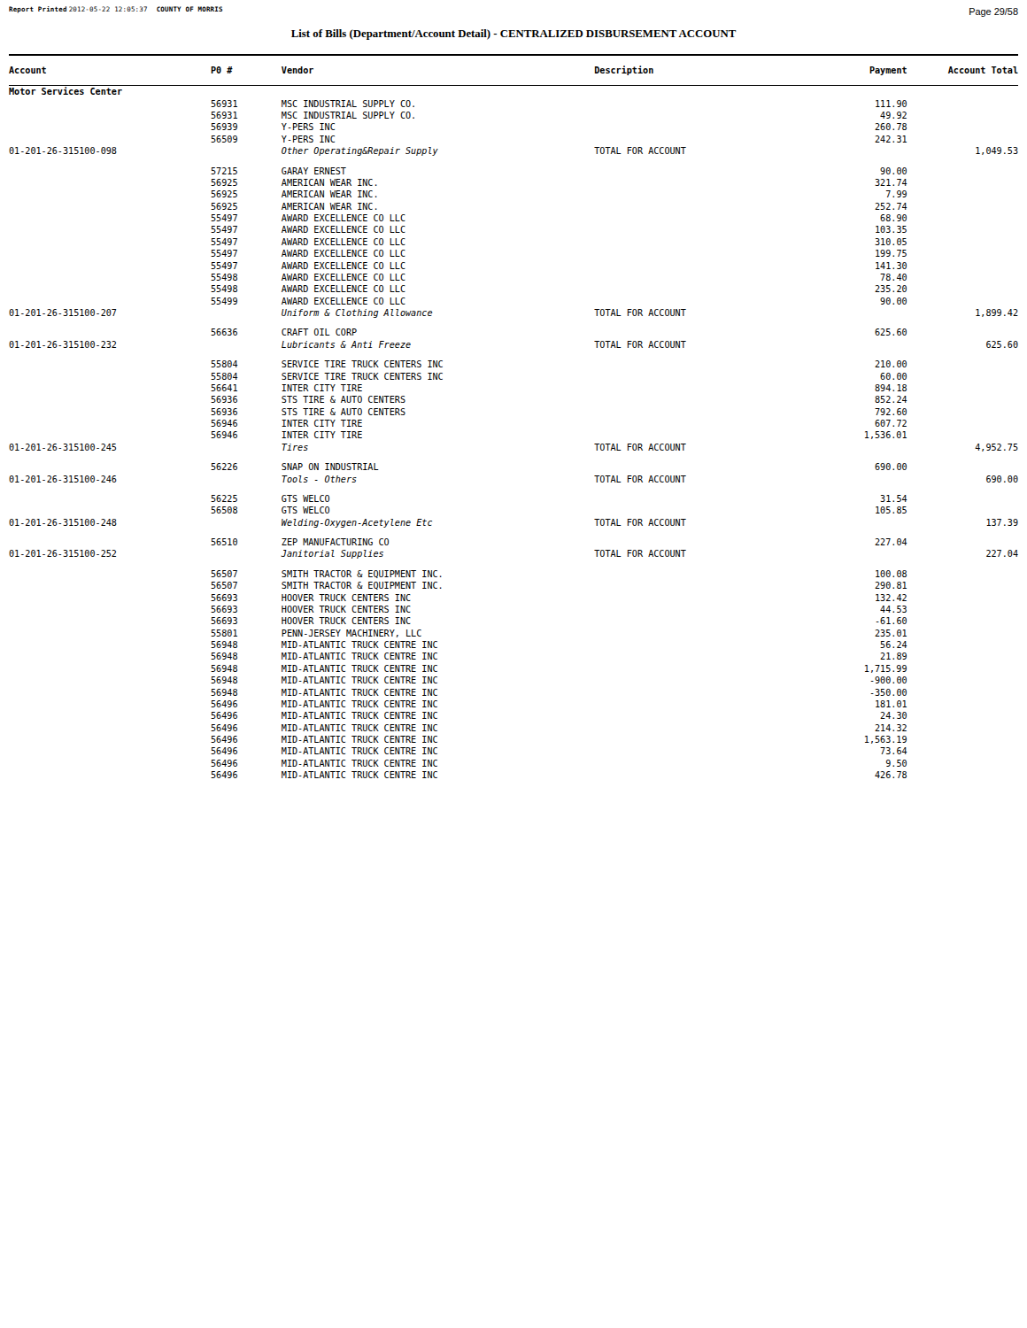Report Printed 2012-05-22 12:05:37 COUNTY OF MORRIS
Page 29/58
List of Bills (Department/Account Detail) - CENTRALIZED DISBURSEMENT ACCOUNT
| Account | P0 # | Vendor | Description | Payment | Account Total |
| --- | --- | --- | --- | --- | --- |
| Motor Services Center |
| | 56931 | MSC INDUSTRIAL SUPPLY CO. | | 111.90 | |
| | 56931 | MSC INDUSTRIAL SUPPLY CO. | | 49.92 | |
| | 56939 | Y-PERS INC | | 260.78 | |
| | 56509 | Y-PERS INC | | 242.31 | |
| 01-201-26-315100-098 | | Other Operating&Repair Supply | TOTAL FOR ACCOUNT | | 1,049.53 |
| | 57215 | GARAY ERNEST | | 90.00 | |
| | 56925 | AMERICAN WEAR INC. | | 321.74 | |
| | 56925 | AMERICAN WEAR INC. | | 7.99 | |
| | 56925 | AMERICAN WEAR INC. | | 252.74 | |
| | 55497 | AWARD EXCELLENCE CO LLC | | 68.90 | |
| | 55497 | AWARD EXCELLENCE CO LLC | | 103.35 | |
| | 55497 | AWARD EXCELLENCE CO LLC | | 310.05 | |
| | 55497 | AWARD EXCELLENCE CO LLC | | 199.75 | |
| | 55497 | AWARD EXCELLENCE CO LLC | | 141.30 | |
| | 55498 | AWARD EXCELLENCE CO LLC | | 78.40 | |
| | 55498 | AWARD EXCELLENCE CO LLC | | 235.20 | |
| | 55499 | AWARD EXCELLENCE CO LLC | | 90.00 | |
| 01-201-26-315100-207 | | Uniform & Clothing Allowance | TOTAL FOR ACCOUNT | | 1,899.42 |
| | 56636 | CRAFT OIL CORP | | 625.60 | |
| 01-201-26-315100-232 | | Lubricants & Anti Freeze | TOTAL FOR ACCOUNT | | 625.60 |
| | 55804 | SERVICE TIRE TRUCK CENTERS INC | | 210.00 | |
| | 55804 | SERVICE TIRE TRUCK CENTERS INC | | 60.00 | |
| | 56641 | INTER CITY TIRE | | 894.18 | |
| | 56936 | STS TIRE & AUTO CENTERS | | 852.24 | |
| | 56936 | STS TIRE & AUTO CENTERS | | 792.60 | |
| | 56946 | INTER CITY TIRE | | 607.72 | |
| | 56946 | INTER CITY TIRE | | 1,536.01 | |
| 01-201-26-315100-245 | | Tires | TOTAL FOR ACCOUNT | | 4,952.75 |
| | 56226 | SNAP ON INDUSTRIAL | | 690.00 | |
| 01-201-26-315100-246 | | Tools - Others | TOTAL FOR ACCOUNT | | 690.00 |
| | 56225 | GTS WELCO | | 31.54 | |
| | 56508 | GTS WELCO | | 105.85 | |
| 01-201-26-315100-248 | | Welding-Oxygen-Acetylene Etc | TOTAL FOR ACCOUNT | | 137.39 |
| | 56510 | ZEP MANUFACTURING CO | | 227.04 | |
| 01-201-26-315100-252 | | Janitorial Supplies | TOTAL FOR ACCOUNT | | 227.04 |
| | 56507 | SMITH TRACTOR & EQUIPMENT INC. | | 100.08 | |
| | 56507 | SMITH TRACTOR & EQUIPMENT INC. | | 290.81 | |
| | 56693 | HOOVER TRUCK CENTERS INC | | 132.42 | |
| | 56693 | HOOVER TRUCK CENTERS INC | | 44.53 | |
| | 56693 | HOOVER TRUCK CENTERS INC | | -61.60 | |
| | 55801 | PENN-JERSEY MACHINERY, LLC | | 235.01 | |
| | 56948 | MID-ATLANTIC TRUCK CENTRE INC | | 56.24 | |
| | 56948 | MID-ATLANTIC TRUCK CENTRE INC | | 21.89 | |
| | 56948 | MID-ATLANTIC TRUCK CENTRE INC | | 1,715.99 | |
| | 56948 | MID-ATLANTIC TRUCK CENTRE INC | | -900.00 | |
| | 56948 | MID-ATLANTIC TRUCK CENTRE INC | | -350.00 | |
| | 56496 | MID-ATLANTIC TRUCK CENTRE INC | | 181.01 | |
| | 56496 | MID-ATLANTIC TRUCK CENTRE INC | | 24.30 | |
| | 56496 | MID-ATLANTIC TRUCK CENTRE INC | | 214.32 | |
| | 56496 | MID-ATLANTIC TRUCK CENTRE INC | | 1,563.19 | |
| | 56496 | MID-ATLANTIC TRUCK CENTRE INC | | 73.64 | |
| | 56496 | MID-ATLANTIC TRUCK CENTRE INC | | 9.50 | |
| | 56496 | MID-ATLANTIC TRUCK CENTRE INC | | 426.78 | |